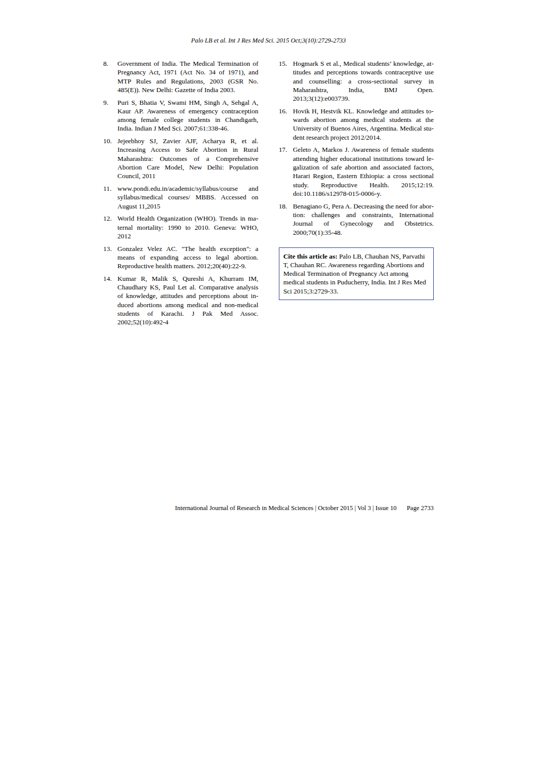Palo LB et al. Int J Res Med Sci. 2015 Oct;3(10):2729-2733
8. Government of India. The Medical Termination of Pregnancy Act, 1971 (Act No. 34 of 1971), and MTP Rules and Regulations, 2003 (GSR No. 485(E)). New Delhi: Gazette of India 2003.
9. Puri S, Bhatia V, Swami HM, Singh A, Sehgal A, Kaur AP. Awareness of emergency contraception among female college students in Chandigarh, India. Indian J Med Sci. 2007;61:338-46.
10. Jejeebhoy SJ, Zavier AJF, Acharya R, et al. Increasing Access to Safe Abortion in Rural Maharashtra: Outcomes of a Comprehensive Abortion Care Model, New Delhi: Population Council, 2011
11. www.pondi.edu.in/academic/syllabus/course and syllabus/medical courses/ MBBS. Accessed on August 11,2015
12. World Health Organization (WHO). Trends in maternal mortality: 1990 to 2010. Geneva: WHO, 2012
13. Gonzalez Velez AC. "The health exception": a means of expanding access to legal abortion. Reproductive health matters. 2012;20(40):22-9.
14. Kumar R, Malik S, Qureshi A, Khurram IM, Chaudhary KS, Paul Let al. Comparative analysis of knowledge, attitudes and perceptions about induced abortions among medical and non-medical students of Karachi. J Pak Med Assoc. 2002;52(10):492-4
15. Hogmark S et al., Medical students’ knowledge, attitudes and perceptions towards contraceptive use and counselling: a cross-sectional survey in Maharashtra, India, BMJ Open. 2013;3(12):e003739.
16. Hovik H, Hestvik KL. Knowledge and attitudes towards abortion among medical students at the University of Buenos Aires, Argentina. Medical student research project 2012/2014.
17. Geleto A, Markos J. Awareness of female students attending higher educational institutions toward legalization of safe abortion and associated factors, Harari Region, Eastern Ethiopia: a cross sectional study. Reproductive Health. 2015;12:19. doi:10.1186/s12978-015-0006-y.
18. Benagiano G, Pera A. Decreasing the need for abortion: challenges and constraints, International Journal of Gynecology and Obstetrics. 2000;70(1):35-48.
Cite this article as: Palo LB, Chauhan NS, Parvathi T, Chauhan RC. Awareness regarding Abortions and Medical Termination of Pregnancy Act among medical students in Puducherry, India. Int J Res Med Sci 2015;3:2729-33.
International Journal of Research in Medical Sciences | October 2015 | Vol 3 | Issue 10Page 2733